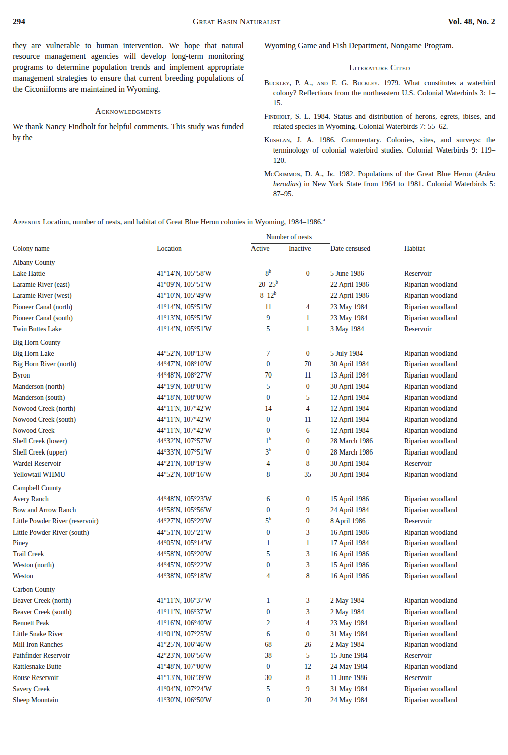294 Great Basin Naturalist Vol. 48, No. 2
they are vulnerable to human intervention. We hope that natural resource management agencies will develop long-term monitoring programs to determine population trends and implement appropriate management strategies to ensure that current breeding populations of the Ciconiiforms are maintained in Wyoming.
Acknowledgments
We thank Nancy Findholt for helpful comments. This study was funded by the
Wyoming Game and Fish Department, Nongame Program.
Literature Cited
Buckley, P. A., and F. G. Buckley. 1979. What constitutes a waterbird colony? Reflections from the northeastern U.S. Colonial Waterbirds 3: 1–15.
Findholt, S. L. 1984. Status and distribution of herons, egrets, ibises, and related species in Wyoming. Colonial Waterbirds 7: 55–62.
Kushlan, J. A. 1986. Commentary. Colonies, sites, and surveys: the terminology of colonial waterbird studies. Colonial Waterbirds 9: 119–120.
McCrimmon, D. A., Jr. 1982. Populations of the Great Blue Heron (Ardea herodias) in New York State from 1964 to 1981. Colonial Waterbirds 5: 87–95.
Appendix Location, number of nests, and habitat of Great Blue Heron colonies in Wyoming, 1984–1986.a
| | | Number of nests | | |
| --- | --- | --- | --- | --- |
| Colony name | Location | Active | Inactive | Date censused | Habitat |
| Albany County |
| Lake Hattie | 41°14′N, 105°58′W | 8 b | 0 | 5 June 1986 | Reservoir |
| Laramie River (east) | 41°09′N, 105°51′W | 20–25 b | | 22 April 1986 | Riparian woodland |
| Laramie River (west) | 41°10′N, 105°49′W | 8–12 b | | 22 April 1986 | Riparian woodland |
| Pioneer Canal (north) | 41°14′N, 105°51′W | 11 | 4 | 23 May 1984 | Riparian woodland |
| Pioneer Canal (south) | 41°13′N, 105°51′W | 9 | 1 | 23 May 1984 | Riparian woodland |
| Twin Buttes Lake | 41°14′N, 105°51′W | 5 | 1 | 3 May 1984 | Reservoir |
| Big Horn County |
| Big Horn Lake | 44°52′N, 108°13′W | 7 | 0 | 5 July 1984 | Riparian woodland |
| Big Horn River (north) | 44°47′N, 108°10′W | 0 | 70 | 30 April 1984 | Riparian woodland |
| Byron | 44°48′N, 108°27′W | 70 | 11 | 13 April 1984 | Riparian woodland |
| Manderson (north) | 44°19′N, 108°01′W | 5 | 0 | 30 April 1984 | Riparian woodland |
| Manderson (south) | 44°18′N, 108°00′W | 0 | 5 | 12 April 1984 | Riparian woodland |
| Nowood Creek (north) | 44°11′N, 107°42′W | 14 | 4 | 12 April 1984 | Riparian woodland |
| Nowood Creek (south) | 44°11′N, 107°42′W | 0 | 11 | 12 April 1984 | Riparian woodland |
| Nowood Creek | 44°11′N, 107°42′W | 0 | 6 | 12 April 1984 | Riparian woodland |
| Shell Creek (lower) | 44°32′N, 107°57′W | 1 b | 0 | 28 March 1986 | Riparian woodland |
| Shell Creek (upper) | 44°33′N, 107°51′W | 3 b | 0 | 28 March 1986 | Riparian woodland |
| Wardel Reservoir | 44°21′N, 108°19′W | 4 | 8 | 30 April 1984 | Reservoir |
| Yellowtail WHMU | 44°52′N, 108°16′W | 8 | 35 | 30 April 1984 | Riparian woodland |
| Campbell County |
| Avery Ranch | 44°48′N, 105°23′W | 6 | 0 | 15 April 1986 | Riparian woodland |
| Bow and Arrow Ranch | 44°58′N, 105°56′W | 0 | 9 | 24 April 1984 | Riparian woodland |
| Little Powder River (reservoir) | 44°27′N, 105°29′W | 5 b | 0 | 8 April 1986 | Reservoir |
| Little Powder River (south) | 44°51′N, 105°21′W | 0 | 3 | 16 April 1986 | Riparian woodland |
| Piney | 44°05′N, 105°14′W | 1 | 1 | 17 April 1984 | Riparian woodland |
| Trail Creek | 44°58′N, 105°20′W | 5 | 3 | 16 April 1986 | Riparian woodland |
| Weston (north) | 44°45′N, 105°22′W | 0 | 3 | 15 April 1986 | Riparian woodland |
| Weston | 44°38′N, 105°18′W | 4 | 8 | 16 April 1986 | Riparian woodland |
| Carbon County |
| Beaver Creek (north) | 41°11′N, 106°37′W | 1 | 3 | 2 May 1984 | Riparian woodland |
| Beaver Creek (south) | 41°11′N, 106°37′W | 0 | 3 | 2 May 1984 | Riparian woodland |
| Bennett Peak | 41°16′N, 106°40′W | 2 | 4 | 23 May 1984 | Riparian woodland |
| Little Snake River | 41°01′N, 107°25′W | 6 | 0 | 31 May 1984 | Riparian woodland |
| Mill Iron Ranches | 41°25′N, 106°46′W | 68 | 26 | 2 May 1984 | Riparian woodland |
| Pathfinder Reservoir | 42°23′N, 106°56′W | 38 | 5 | 15 June 1984 | Reservoir |
| Rattlesnake Butte | 41°48′N, 107°00′W | 0 | 12 | 24 May 1984 | Riparian woodland |
| Rouse Reservoir | 41°13′N, 106°39′W | 30 | 8 | 11 June 1986 | Reservoir |
| Savery Creek | 41°04′N, 107°24′W | 5 | 9 | 31 May 1984 | Riparian woodland |
| Sheep Mountain | 41°30′N, 106°50′W | 0 | 20 | 24 May 1984 | Riparian woodland |